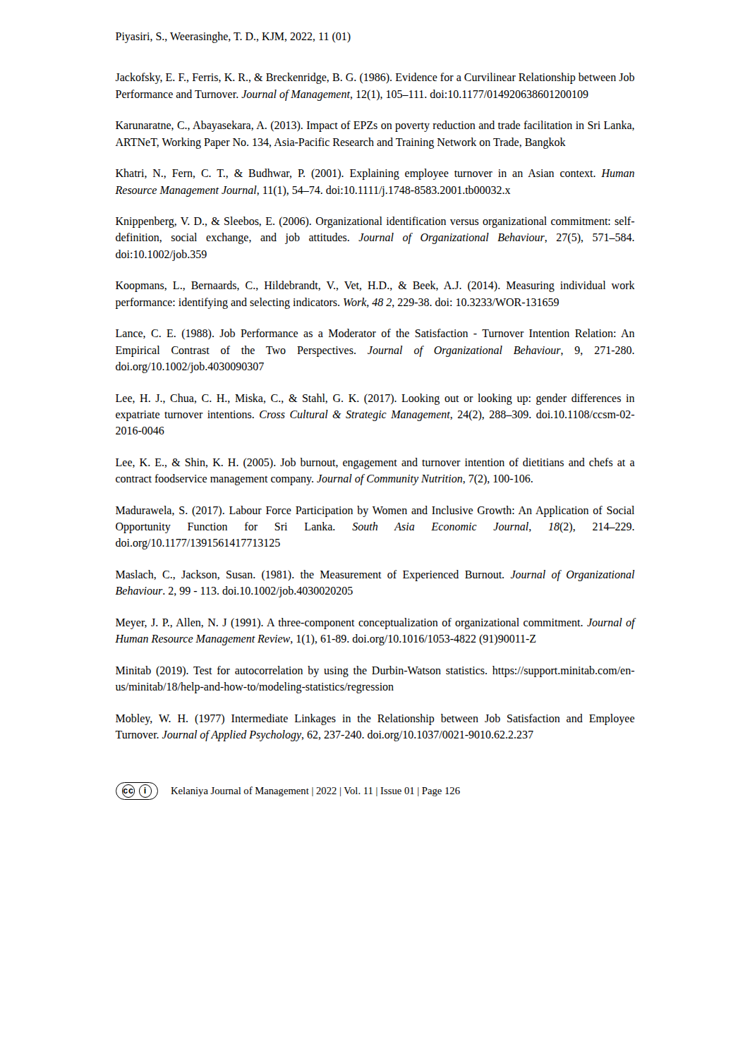Piyasiri, S., Weerasinghe, T. D., KJM, 2022, 11 (01)
Jackofsky, E. F., Ferris, K. R., & Breckenridge, B. G. (1986). Evidence for a Curvilinear Relationship between Job Performance and Turnover. Journal of Management, 12(1), 105–111. doi:10.1177/014920638601200109
Karunaratne, C., Abayasekara, A. (2013). Impact of EPZs on poverty reduction and trade facilitation in Sri Lanka, ARTNeT, Working Paper No. 134, Asia-Pacific Research and Training Network on Trade, Bangkok
Khatri, N., Fern, C. T., & Budhwar, P. (2001). Explaining employee turnover in an Asian context. Human Resource Management Journal, 11(1), 54–74. doi:10.1111/j.1748-8583.2001.tb00032.x
Knippenberg, V. D., & Sleebos, E. (2006). Organizational identification versus organizational commitment: self-definition, social exchange, and job attitudes. Journal of Organizational Behaviour, 27(5), 571–584. doi:10.1002/job.359
Koopmans, L., Bernaards, C., Hildebrandt, V., Vet, H.D., & Beek, A.J. (2014). Measuring individual work performance: identifying and selecting indicators. Work, 48 2, 229-38. doi: 10.3233/WOR-131659
Lance, C. E. (1988). Job Performance as a Moderator of the Satisfaction - Turnover Intention Relation: An Empirical Contrast of the Two Perspectives. Journal of Organizational Behaviour, 9, 271-280. doi.org/10.1002/job.4030090307
Lee, H. J., Chua, C. H., Miska, C., & Stahl, G. K. (2017). Looking out or looking up: gender differences in expatriate turnover intentions. Cross Cultural & Strategic Management, 24(2), 288–309. doi.10.1108/ccsm-02-2016-0046
Lee, K. E., & Shin, K. H. (2005). Job burnout, engagement and turnover intention of dietitians and chefs at a contract foodservice management company. Journal of Community Nutrition, 7(2), 100-106.
Madurawela, S. (2017). Labour Force Participation by Women and Inclusive Growth: An Application of Social Opportunity Function for Sri Lanka. South Asia Economic Journal, 18(2), 214–229. doi.org/10.1177/1391561417713125
Maslach, C., Jackson, Susan. (1981). the Measurement of Experienced Burnout. Journal of Organizational Behaviour. 2, 99 - 113. doi.10.1002/job.4030020205
Meyer, J. P., Allen, N. J (1991). A three-component conceptualization of organizational commitment. Journal of Human Resource Management Review, 1(1), 61-89. doi.org/10.1016/1053-4822 (91)90011-Z
Minitab (2019). Test for autocorrelation by using the Durbin-Watson statistics. https://support.minitab.com/en-us/minitab/18/help-and-how-to/modeling-statistics/regression
Mobley, W. H. (1977) Intermediate Linkages in the Relationship between Job Satisfaction and Employee Turnover. Journal of Applied Psychology, 62, 237-240. doi.org/10.1037/0021-9010.62.2.237
cc i
Kelaniya Journal of Management | 2022 | Vol. 11 | Issue 01 | Page 126